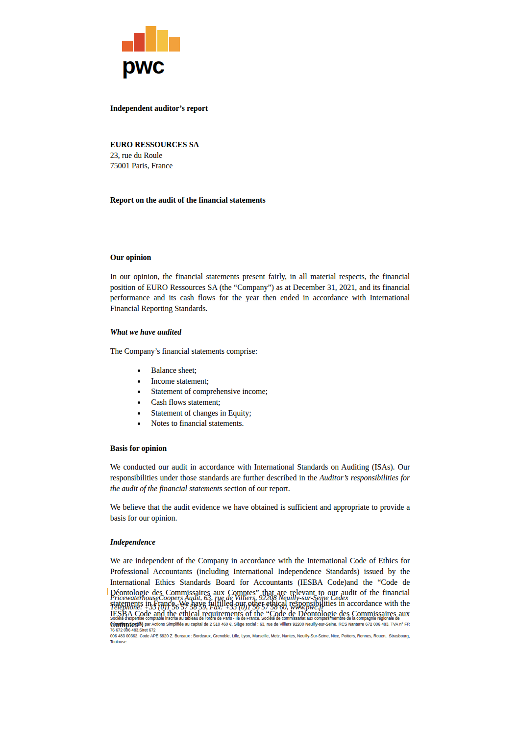pwc
Independent auditor’s report
EURO RESSOURCES SA
23, rue du Roule
75001 Paris, France
Report on the audit of the financial statements
Our opinion
In our opinion, the financial statements present fairly, in all material respects, the financial position of EURO Ressources SA (the “Company”) as at December 31, 2021, and its financial performance and its cash flows for the year then ended in accordance with International Financial Reporting Standards.
What we have audited
The Company’s financial statements comprise:
Balance sheet;
Income statement;
Statement of comprehensive income;
Cash flows statement;
Statement of changes in Equity;
Notes to financial statements.
Basis for opinion
We conducted our audit in accordance with International Standards on Auditing (ISAs). Our responsibilities under those standards are further described in the Auditor’s responsibilities for the audit of the financial statements section of our report.
We believe that the audit evidence we have obtained is sufficient and appropriate to provide a basis for our opinion.
Independence
We are independent of the Company in accordance with the International Code of Ethics for Professional Accountants (including International Independence Standards) issued by the International Ethics Standards Board for Accountants (IESBA Code)and the “Code de Déontologie des Commissaires aux Comptes” that are relevant to our audit of the financial statements in France. We have fulfilled our other ethical responsibilities in accordance with the IESBA Code and the ethical requirements of the “Code de Déontologie des Commissaires aux Comptes”.
PricewaterhouseCoopers Audit, 63, rue de Villiers, 92208 Neuilly-sur-Seine Cedex
Téléphone: +33 (0)1 56 57 58 59, Fax: +33 (0)1 56 57 58 60, www.pwc.fr
Société d’expertise comptable inscrite au tableau de l’ordre de Paris - Ile de France. Société de commissariat aux comptes membre de la compagnie régionale de
Versailles. Société par Actions Simplifiée au capital de 2 510 460 €. Siège social : 63, rue de Villiers 92200 Neuilly-sur-Seine. RCS Nanterre 672 006 483. TVA n° FR 76 672 006 483.Siret 672
006 483 00362. Code APE 6920 Z. Bureaux : Bordeaux, Grenoble, Lille, Lyon, Marseille, Metz, Nantes, Neuilly-Sur-Seine, Nice, Poitiers, Rennes, Rouen, Strasbourg, Toulouse.